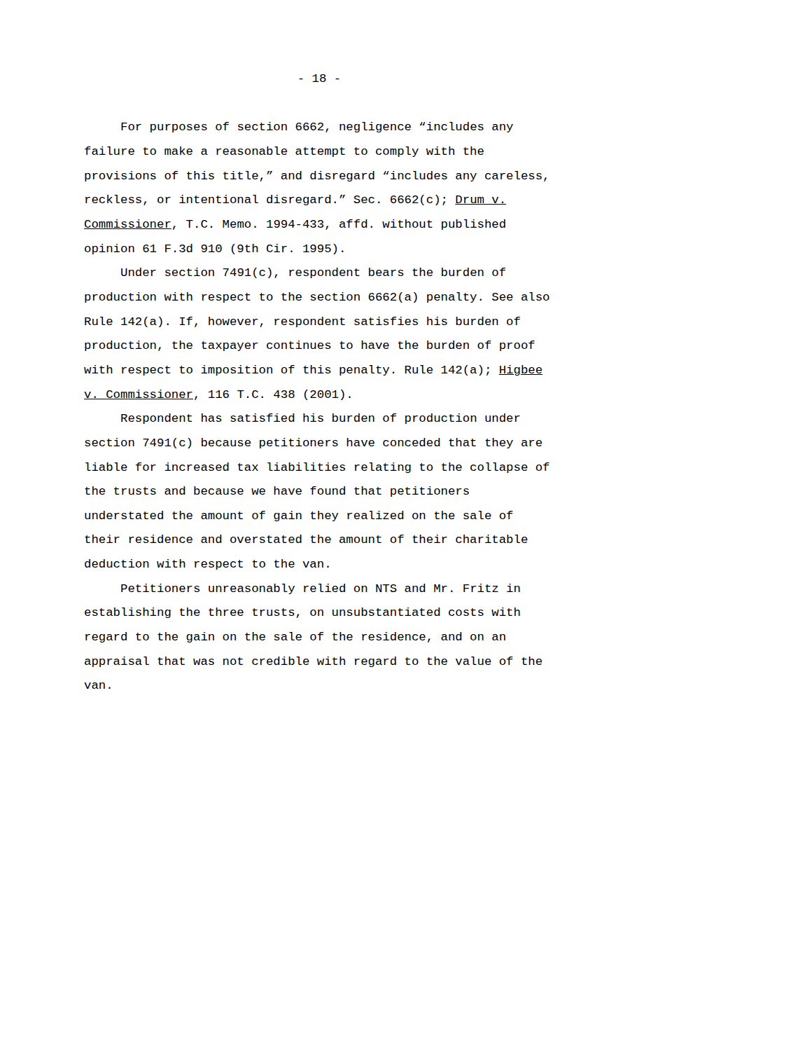- 18 -
For purposes of section 6662, negligence “includes any failure to make a reasonable attempt to comply with the provisions of this title,” and disregard “includes any careless, reckless, or intentional disregard.” Sec. 6662(c); Drum v. Commissioner, T.C. Memo. 1994-433, affd. without published opinion 61 F.3d 910 (9th Cir. 1995).
Under section 7491(c), respondent bears the burden of production with respect to the section 6662(a) penalty. See also Rule 142(a). If, however, respondent satisfies his burden of production, the taxpayer continues to have the burden of proof with respect to imposition of this penalty. Rule 142(a); Higbee v. Commissioner, 116 T.C. 438 (2001).
Respondent has satisfied his burden of production under section 7491(c) because petitioners have conceded that they are liable for increased tax liabilities relating to the collapse of the trusts and because we have found that petitioners understated the amount of gain they realized on the sale of their residence and overstated the amount of their charitable deduction with respect to the van.
Petitioners unreasonably relied on NTS and Mr. Fritz in establishing the three trusts, on unsubstantiated costs with regard to the gain on the sale of the residence, and on an appraisal that was not credible with regard to the value of the van.